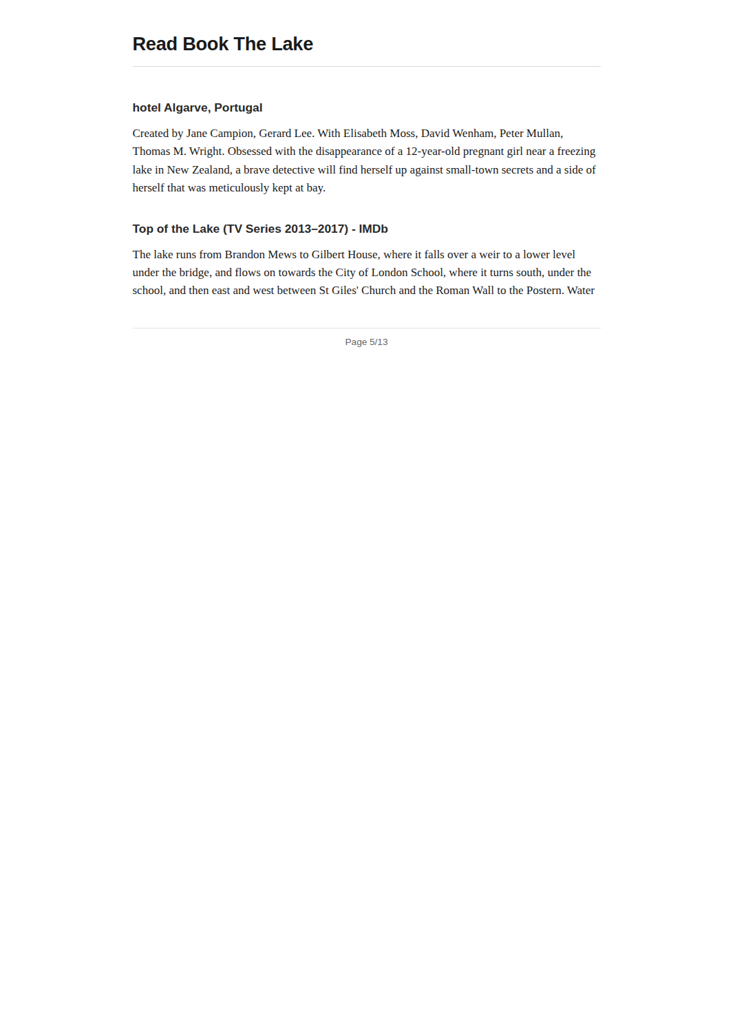Read Book The Lake
hotel Algarve, Portugal
Created by Jane Campion, Gerard Lee. With Elisabeth Moss, David Wenham, Peter Mullan, Thomas M. Wright. Obsessed with the disappearance of a 12-year-old pregnant girl near a freezing lake in New Zealand, a brave detective will find herself up against small-town secrets and a side of herself that was meticulously kept at bay.
Top of the Lake (TV Series 2013–2017) - IMDb
The lake runs from Brandon Mews to Gilbert House, where it falls over a weir to a lower level under the bridge, and flows on towards the City of London School, where it turns south, under the school, and then east and west between St Giles' Church and the Roman Wall to the Postern. Water
Page 5/13